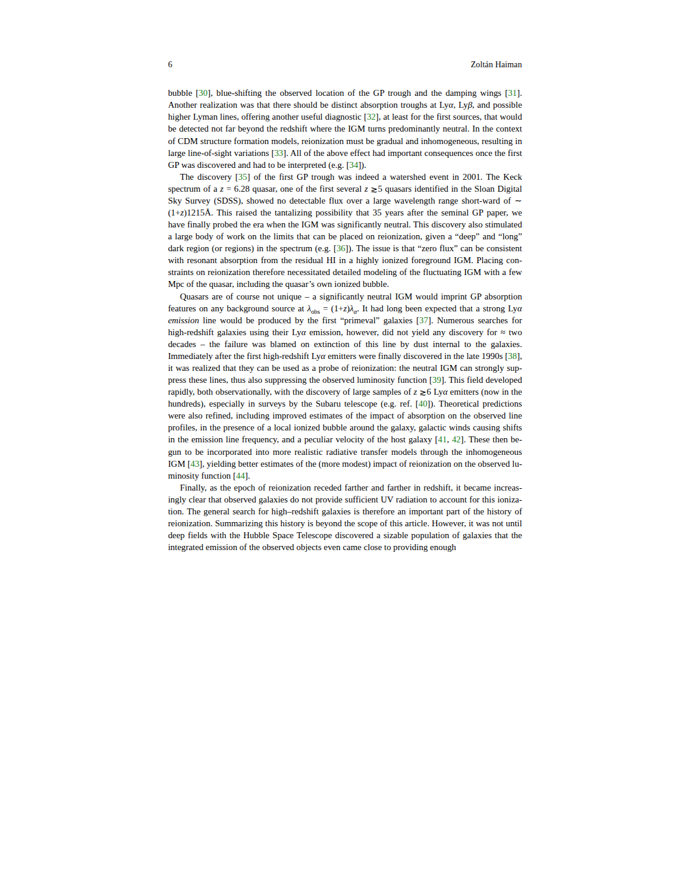6 Zoltán Haiman
bubble [30], blue-shifting the observed location of the GP trough and the damping wings [31]. Another realization was that there should be distinct absorption troughs at Lyα, Lyβ, and possible higher Lyman lines, offering another useful diagnostic [32], at least for the first sources, that would be detected not far beyond the redshift where the IGM turns predominantly neutral. In the context of CDM structure formation models, reionization must be gradual and inhomogeneous, resulting in large line-of-sight variations [33]. All of the above effect had important consequences once the first GP was discovered and had to be interpreted (e.g. [34]).
The discovery [35] of the first GP trough was indeed a watershed event in 2001. The Keck spectrum of a z = 6.28 quasar, one of the first several z ≳5 quasars identified in the Sloan Digital Sky Survey (SDSS), showed no detectable flux over a large wavelength range short-ward of ∼ (1+z)1215Å. This raised the tantalizing possibility that 35 years after the seminal GP paper, we have finally probed the era when the IGM was significantly neutral. This discovery also stimulated a large body of work on the limits that can be placed on reionization, given a “deep” and “long” dark region (or regions) in the spectrum (e.g. [36]). The issue is that “zero flux” can be consistent with resonant absorption from the residual HI in a highly ionized foreground IGM. Placing constraints on reionization therefore necessitated detailed modeling of the fluctuating IGM with a few Mpc of the quasar, including the quasar’s own ionized bubble.
Quasars are of course not unique – a significantly neutral IGM would imprint GP absorption features on any background source at λobs = (1+z)λα. It had long been expected that a strong Lyα emission line would be produced by the first “primeval” galaxies [37]. Numerous searches for high-redshift galaxies using their Lyα emission, however, did not yield any discovery for ≈ two decades – the failure was blamed on extinction of this line by dust internal to the galaxies. Immediately after the first high-redshift Lyα emitters were finally discovered in the late 1990s [38], it was realized that they can be used as a probe of reionization: the neutral IGM can strongly suppress these lines, thus also suppressing the observed luminosity function [39]. This field developed rapidly, both observationally, with the discovery of large samples of z ≳6 Lyα emitters (now in the hundreds), especially in surveys by the Subaru telescope (e.g. ref. [40]). Theoretical predictions were also refined, including improved estimates of the impact of absorption on the observed line profiles, in the presence of a local ionized bubble around the galaxy, galactic winds causing shifts in the emission line frequency, and a peculiar velocity of the host galaxy [41, 42]. These then begun to be incorporated into more realistic radiative transfer models through the inhomogeneous IGM [43], yielding better estimates of the (more modest) impact of reionization on the observed luminosity function [44].
Finally, as the epoch of reionization receded farther and farther in redshift, it became increasingly clear that observed galaxies do not provide sufficient UV radiation to account for this ionization. The general search for high–redshift galaxies is therefore an important part of the history of reionization. Summarizing this history is beyond the scope of this article. However, it was not until deep fields with the Hubble Space Telescope discovered a sizable population of galaxies that the integrated emission of the observed objects even came close to providing enough